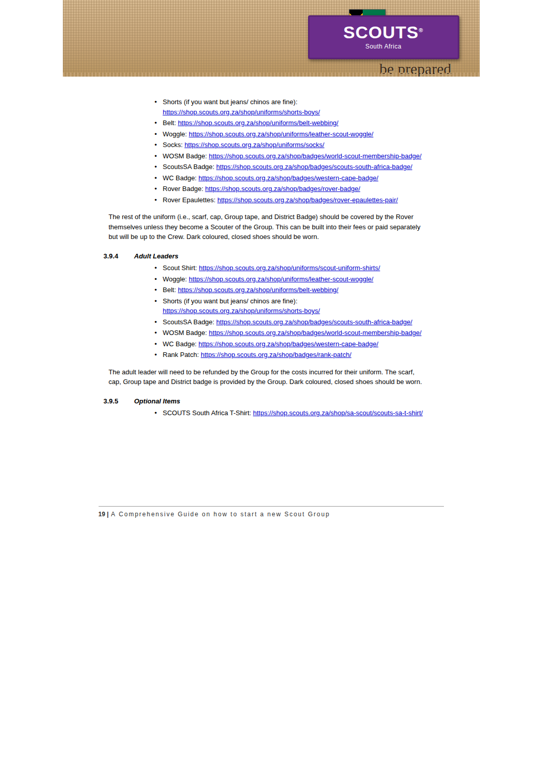SCOUTS®
South Africa
be prepared
Shorts (if you want but jeans/ chinos are fine):
https://shop.scouts.org.za/shop/uniforms/shorts-boys/
Belt: https://shop.scouts.org.za/shop/uniforms/belt-webbing/
Woggle: https://shop.scouts.org.za/shop/uniforms/leather-scout-woggle/
Socks: https://shop.scouts.org.za/shop/uniforms/socks/
WOSM Badge: https://shop.scouts.org.za/shop/badges/world-scout-membership-badge/
ScoutsSA Badge: https://shop.scouts.org.za/shop/badges/scouts-south-africa-badge/
WC Badge: https://shop.scouts.org.za/shop/badges/western-cape-badge/
Rover Badge: https://shop.scouts.org.za/shop/badges/rover-badge/
Rover Epaulettes: https://shop.scouts.org.za/shop/badges/rover-epaulettes-pair/
The rest of the uniform (i.e., scarf, cap, Group tape, and District Badge) should be covered by the Rover themselves unless they become a Scouter of the Group. This can be built into their fees or paid separately but will be up to the Crew. Dark coloured, closed shoes should be worn.
3.9.4 Adult Leaders
Scout Shirt: https://shop.scouts.org.za/shop/uniforms/scout-uniform-shirts/
Woggle: https://shop.scouts.org.za/shop/uniforms/leather-scout-woggle/
Belt: https://shop.scouts.org.za/shop/uniforms/belt-webbing/
Shorts (if you want but jeans/ chinos are fine):
https://shop.scouts.org.za/shop/uniforms/shorts-boys/
ScoutsSA Badge: https://shop.scouts.org.za/shop/badges/scouts-south-africa-badge/
WOSM Badge: https://shop.scouts.org.za/shop/badges/world-scout-membership-badge/
WC Badge: https://shop.scouts.org.za/shop/badges/western-cape-badge/
Rank Patch: https://shop.scouts.org.za/shop/badges/rank-patch/
The adult leader will need to be refunded by the Group for the costs incurred for their uniform. The scarf, cap, Group tape and District badge is provided by the Group. Dark coloured, closed shoes should be worn.
3.9.5 Optional Items
SCOUTS South Africa T-Shirt: https://shop.scouts.org.za/shop/sa-scout/scouts-sa-t-shirt/
19 | A Comprehensive Guide on how to start a new Scout Group